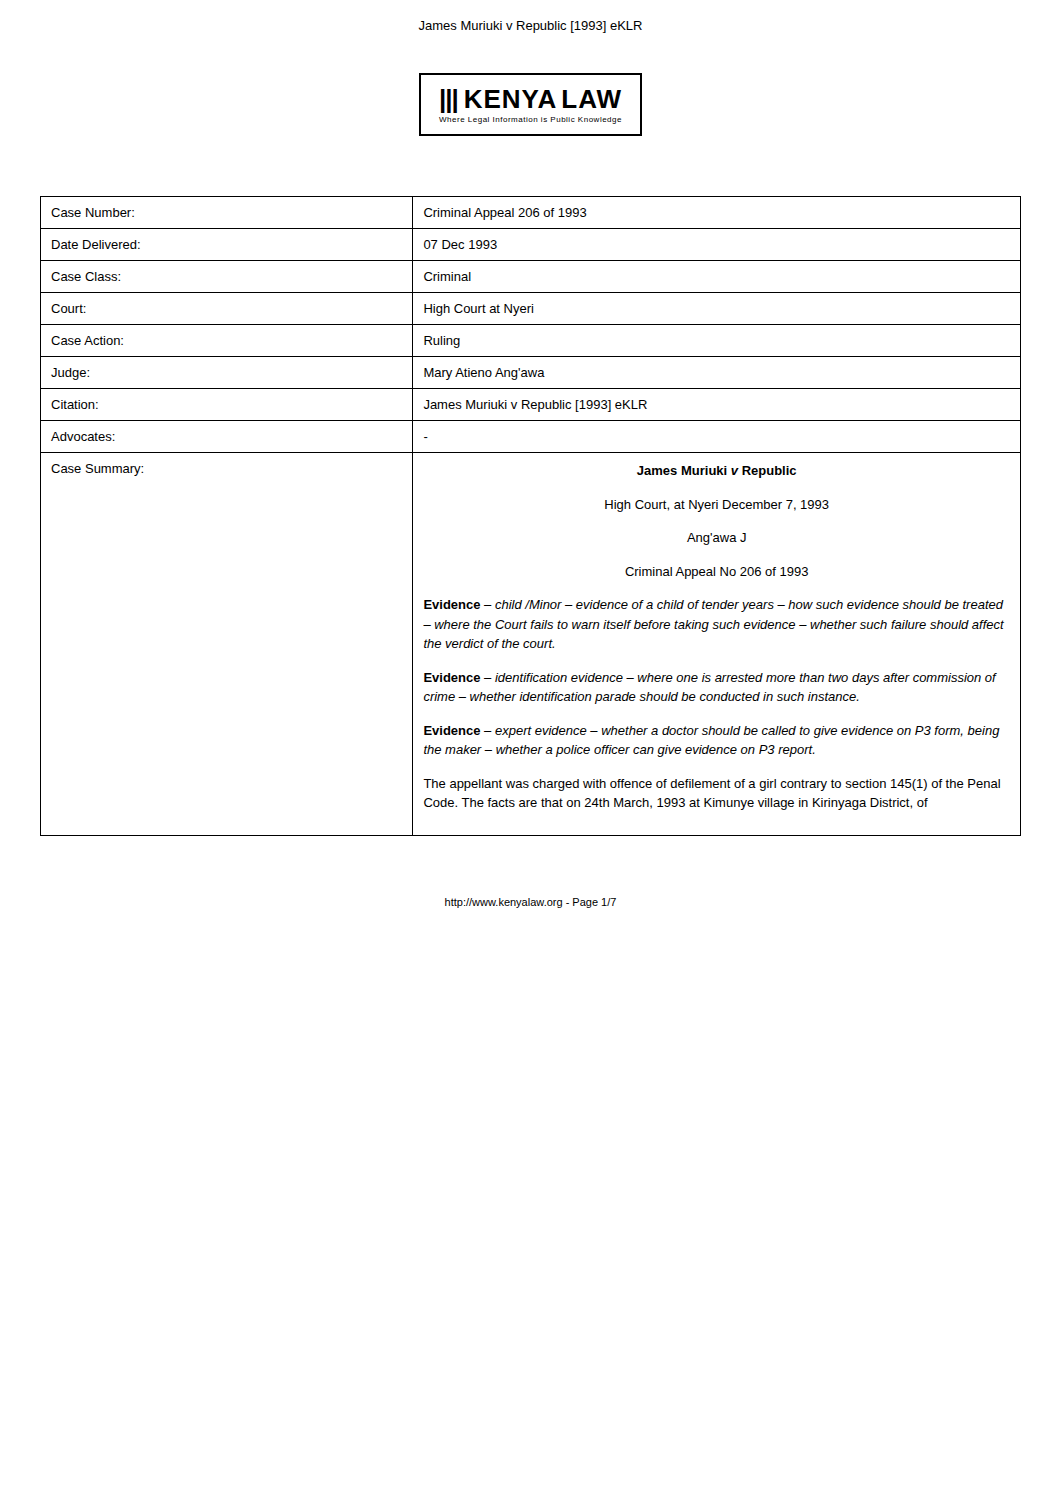James Muriuki v Republic [1993] eKLR
|||KENYA LAW
Where Legal Information is Public Knowledge
| Case Number: | Criminal Appeal 206 of 1993 |
| Date Delivered: | 07 Dec 1993 |
| Case Class: | Criminal |
| Court: | High Court at Nyeri |
| Case Action: | Ruling |
| Judge: | Mary Atieno Ang'awa |
| Citation: | James Muriuki v Republic [1993] eKLR |
| Advocates: | - |
| Case Summary: | James Muriuki v Republic High Court, at Nyeri December 7, 1993 Ang'awa J Criminal Appeal No 206 of 1993 Evidence – child /Minor – evidence of a child of tender years – how such evidence should be treated – where the Court fails to warn itself before taking such evidence – whether such failure should affect the verdict of the court. Evidence – identification evidence – where one is arrested more than two days after commission of crime – whether identification parade should be conducted in such instance. Evidence – expert evidence – whether a doctor should be called to give evidence on P3 form, being the maker – whether a police officer can give evidence on P3 report. The appellant was charged with offence of defilement of a girl contrary to section 145(1) of the Penal Code. The facts are that on 24th March, 1993 at Kimunye village in Kirinyaga District, of |
http://www.kenyalaw.org - Page 1/7